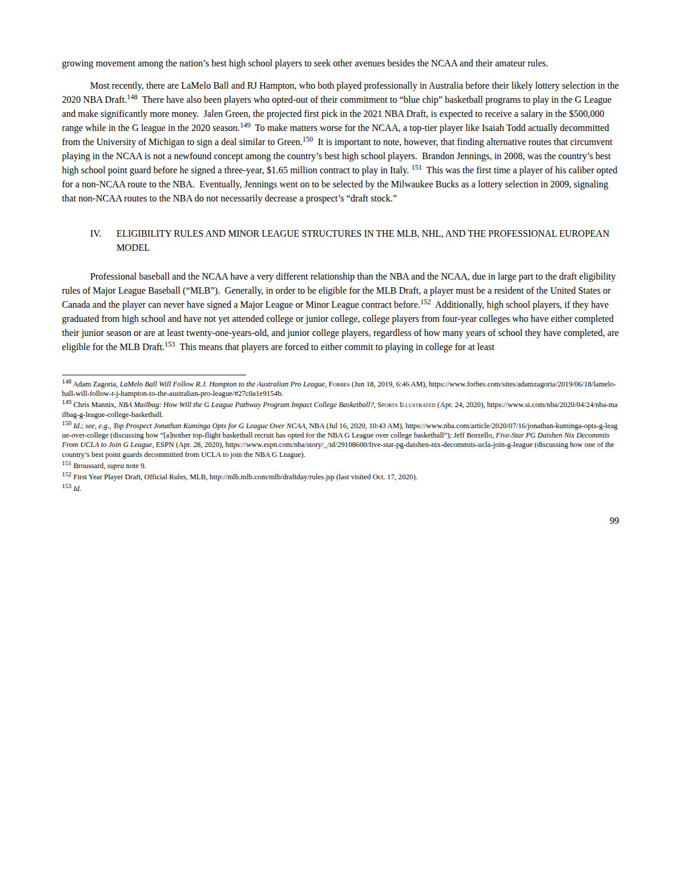growing movement among the nation’s best high school players to seek other avenues besides the NCAA and their amateur rules.
Most recently, there are LaMelo Ball and RJ Hampton, who both played professionally in Australia before their likely lottery selection in the 2020 NBA Draft.148 There have also been players who opted-out of their commitment to “blue chip” basketball programs to play in the G League and make significantly more money. Jalen Green, the projected first pick in the 2021 NBA Draft, is expected to receive a salary in the $500,000 range while in the G league in the 2020 season.149 To make matters worse for the NCAA, a top-tier player like Isaiah Todd actually decommitted from the University of Michigan to sign a deal similar to Green.150 It is important to note, however, that finding alternative routes that circumvent playing in the NCAA is not a newfound concept among the country’s best high school players. Brandon Jennings, in 2008, was the country’s best high school point guard before he signed a three-year, $1.65 million contract to play in Italy. 151 This was the first time a player of his caliber opted for a non-NCAA route to the NBA. Eventually, Jennings went on to be selected by the Milwaukee Bucks as a lottery selection in 2009, signaling that non-NCAA routes to the NBA do not necessarily decrease a prospect’s “draft stock.”
IV. ELIGIBILITY RULES AND MINOR LEAGUE STRUCTURES IN THE MLB, NHL, AND THE PROFESSIONAL EUROPEAN MODEL
Professional baseball and the NCAA have a very different relationship than the NBA and the NCAA, due in large part to the draft eligibility rules of Major League Baseball (“MLB”). Generally, in order to be eligible for the MLB Draft, a player must be a resident of the United States or Canada and the player can never have signed a Major League or Minor League contract before.152 Additionally, high school players, if they have graduated from high school and have not yet attended college or junior college, college players from four-year colleges who have either completed their junior season or are at least twenty-one-years-old, and junior college players, regardless of how many years of school they have completed, are eligible for the MLB Draft.153 This means that players are forced to either commit to playing in college for at least
148 Adam Zagoria, LaMelo Ball Will Follow R.J. Hampton to the Australian Pro League, Forbes (Jun 18, 2019, 6:46 AM), https://www.forbes.com/sites/adamzagoria/2019/06/18/lamelo-ball-will-follow-r-j-hampton-to-the-australian-pro-league/#27c0a1e9154b.
149 Chris Mannix, NBA Mailbag: How Will the G League Pathway Program Impact College Basketball?, Sports Illustrated (Apr. 24, 2020), https://www.si.com/nba/2020/04/24/nba-mailbag-g-league-college-basketball.
150 Id.; see, e.g., Top Prospect Jonathan Kuminga Opts for G League Over NCAA, NBA (Jul 16, 2020, 10:43 AM), https://www.nba.com/article/2020/07/16/jonathan-kuminga-opts-g-league-over-college (discussing how “[a]nother top-flight basketball recruit has opted for the NBA G League over college basketball”); Jeff Borzello, Five-Star PG Daishen Nix Decommits From UCLA to Join G League, ESPN (Apr. 28, 2020), https://www.espn.com/nba/story/_/id/29108600/five-star-pg-daishen-nix-decommits-ucla-join-g-league (discussing how one of the country’s best point guards decommitted from UCLA to join the NBA G League).
151 Broussard, supra note 9.
152 First Year Player Draft, Official Rules, MLB, http://mlb.mlb.com/mlb/draftday/rules.jsp (last visited Oct. 17, 2020).
153 Id.
99